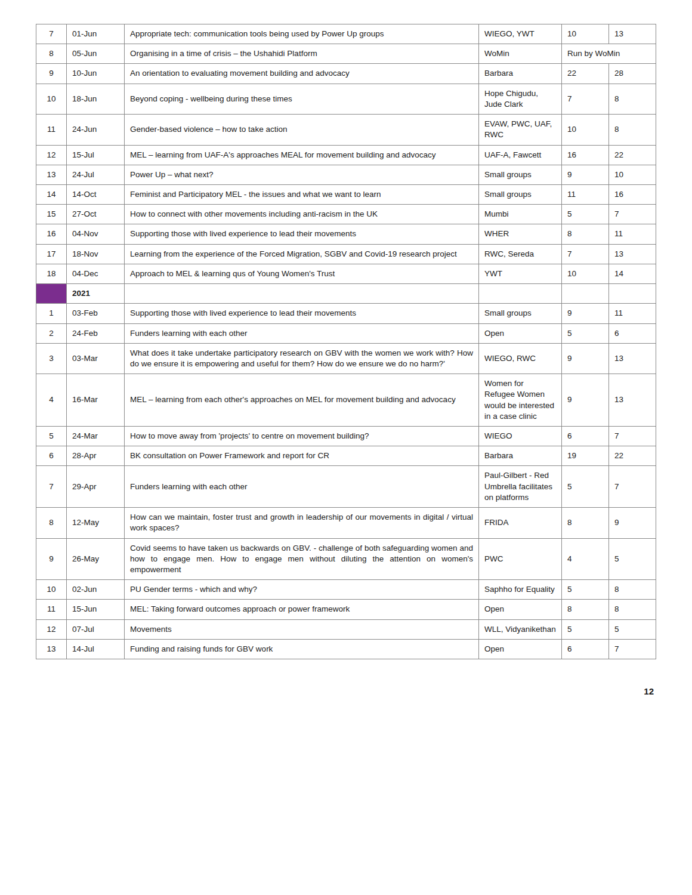| 7 | 01-Jun | Appropriate tech: communication tools being used by Power Up groups | WIEGO, YWT | 10 | 13 |
| 8 | 05-Jun | Organising in a time of crisis – the Ushahidi Platform | WoMin | Run by WoMin |
| 9 | 10-Jun | An orientation to evaluating movement building and advocacy | Barbara | 22 | 28 |
| 10 | 18-Jun | Beyond coping - wellbeing during these times | Hope Chigudu, Jude Clark | 7 | 8 |
| 11 | 24-Jun | Gender-based violence – how to take action | EVAW, PWC, UAF, RWC | 10 | 8 |
| 12 | 15-Jul | MEL – learning from UAF-A's approaches MEAL for movement building and advocacy | UAF-A, Fawcett | 16 | 22 |
| 13 | 24-Jul | Power Up – what next? | Small groups | 9 | 10 |
| 14 | 14-Oct | Feminist and Participatory MEL - the issues and what we want to learn | Small groups | 11 | 16 |
| 15 | 27-Oct | How to connect with other movements including anti-racism in the UK | Mumbi | 5 | 7 |
| 16 | 04-Nov | Supporting those with lived experience to lead their movements | WHER | 8 | 11 |
| 17 | 18-Nov | Learning from the experience of the Forced Migration, SGBV and Covid-19 research project | RWC, Sereda | 7 | 13 |
| 18 | 04-Dec | Approach to MEL & learning qus of Young Women's Trust | YWT | 10 | 14 |
| | 2021 | | | | |
| 1 | 03-Feb | Supporting those with lived experience to lead their movements | Small groups | 9 | 11 |
| 2 | 24-Feb | Funders learning with each other | Open | 5 | 6 |
| 3 | 03-Mar | What does it take undertake participatory research on GBV with the women we work with? How do we ensure it is empowering and useful for them? How do we ensure we do no harm?' | WIEGO, RWC | 9 | 13 |
| 4 | 16-Mar | MEL – learning from each other's approaches on MEL for movement building and advocacy | Women for Refugee Women would be interested in a case clinic | 9 | 13 |
| 5 | 24-Mar | How to move away from 'projects' to centre on movement building? | WIEGO | 6 | 7 |
| 6 | 28-Apr | BK consultation on Power Framework and report for CR | Barbara | 19 | 22 |
| 7 | 29-Apr | Funders learning with each other | Paul-Gilbert - Red Umbrella facilitates on platforms | 5 | 7 |
| 8 | 12-May | How can we maintain, foster trust and growth in leadership of our movements in digital / virtual work spaces? | FRIDA | 8 | 9 |
| 9 | 26-May | Covid seems to have taken us backwards on GBV. - challenge of both safeguarding women and how to engage men. How to engage men without diluting the attention on women's empowerment | PWC | 4 | 5 |
| 10 | 02-Jun | PU Gender terms - which and why? | Saphho for Equality | 5 | 8 |
| 11 | 15-Jun | MEL: Taking forward outcomes approach or power framework | Open | 8 | 8 |
| 12 | 07-Jul | Movements | WLL, Vidyanikethan | 5 | 5 |
| 13 | 14-Jul | Funding and raising funds for GBV work | Open | 6 | 7 |
12